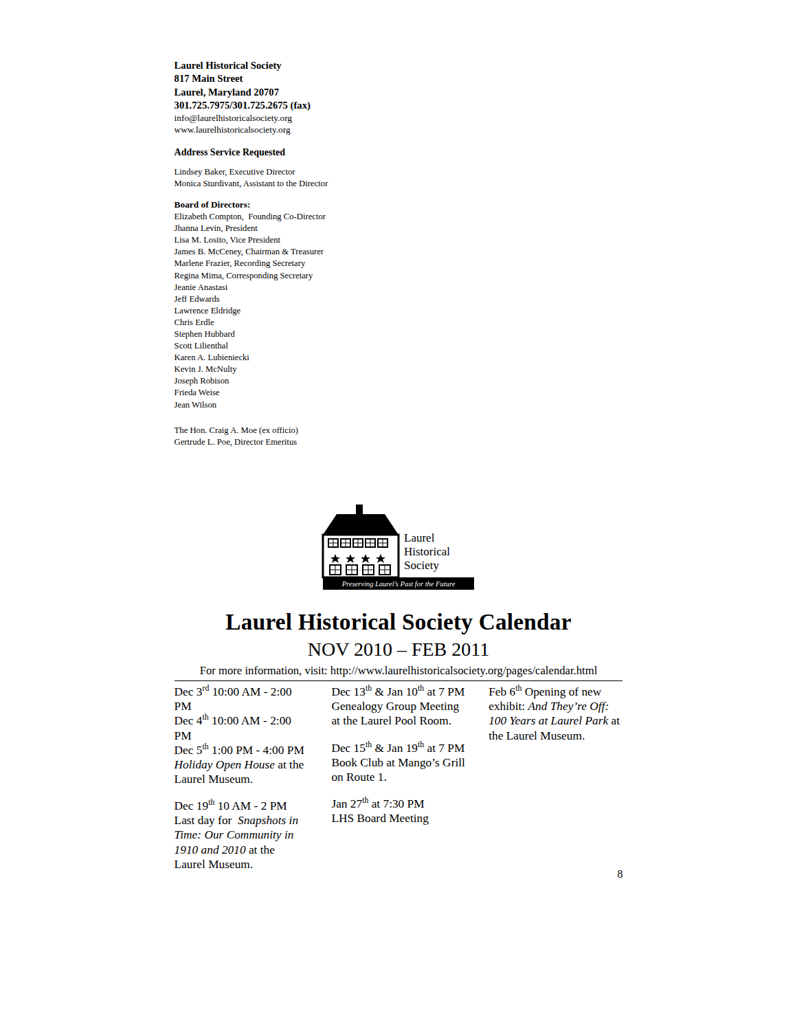Laurel Historical Society
817 Main Street
Laurel, Maryland 20707
301.725.7975/301.725.2675 (fax)
info@laurelhistoricalsociety.org
www.laurelhistoricalsociety.org
Address Service Requested
Lindsey Baker, Executive Director
Monica Sturdivant, Assistant to the Director
Board of Directors:
Elizabeth Compton, Founding Co-Director
Jhanna Levin, President
Lisa M. Losito, Vice President
James B. McCeney, Chairman & Treasurer
Marlene Frazier, Recording Secretary
Regina Mima, Corresponding Secretary
Jeanie Anastasi
Jeff Edwards
Lawrence Eldridge
Chris Erdle
Stephen Hubbard
Scott Lilienthal
Karen A. Lubieniecki
Kevin J. McNulty
Joseph Robison
Frieda Weise
Jean Wilson
The Hon. Craig A. Moe (ex officio)
Gertrude L. Poe, Director Emeritus
Laurel Historical Society Preserving Laurel’s Past for the Future
Laurel Historical Society Calendar
NOV 2010 – FEB 2011
For more information, visit: http://www.laurelhistoricalsociety.org/pages/calendar.html
Dec 3rd 10:00 AM - 2:00 PM
Dec 4th 10:00 AM - 2:00 PM
Dec 5th 1:00 PM - 4:00 PM
Holiday Open House at the Laurel Museum.
Dec 19th 10 AM - 2 PM
Last day for Snapshots in Time: Our Community in 1910 and 2010 at the Laurel Museum.
Dec 13th & Jan 10th at 7 PM
Genealogy Group Meeting at the Laurel Pool Room.
Dec 15th & Jan 19th at 7 PM
Book Club at Mango’s Grill on Route 1.
Jan 27th at 7:30 PM
LHS Board Meeting
Feb 6th Opening of new exhibit: And They’re Off: 100 Years at Laurel Park at the Laurel Museum.
8